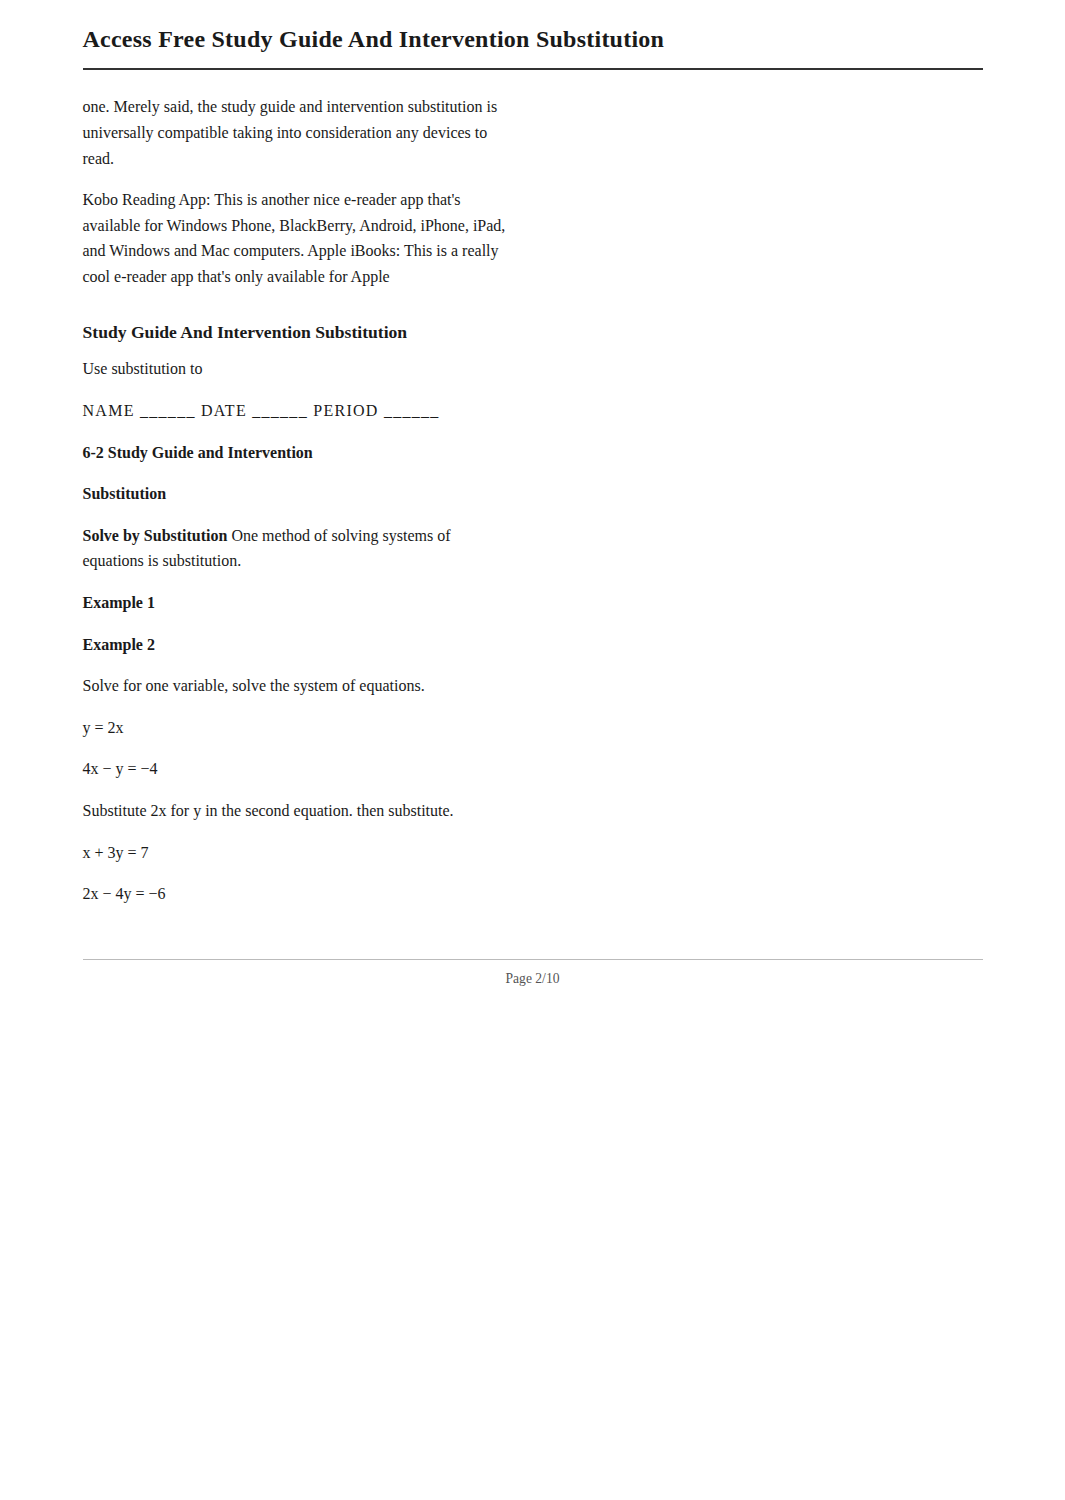Access Free Study Guide And Intervention Substitution
one. Merely said, the study guide and intervention substitution is universally compatible taking into consideration any devices to read.
Kobo Reading App: This is another nice e-reader app that's available for Windows Phone, BlackBerry, Android, iPhone, iPad, and Windows and Mac computers. Apple iBooks: This is a really cool e-reader app that's only available for Apple
Study Guide And Intervention Substitution
Use substitution to
NAME ______ DATE ______ PERIOD ______
6-2 Study Guide and Intervention
Substitution
Solve by Substitution One method of solving systems of equations is substitution.
Example 1
Example 2
Solve for one variable, solve the system of equations.
y = 2x
4x − y = −4
Substitute 2x for y in the second equation. then substitute.
x + 3y = 7
2x − 4y = −6
Page 2/10